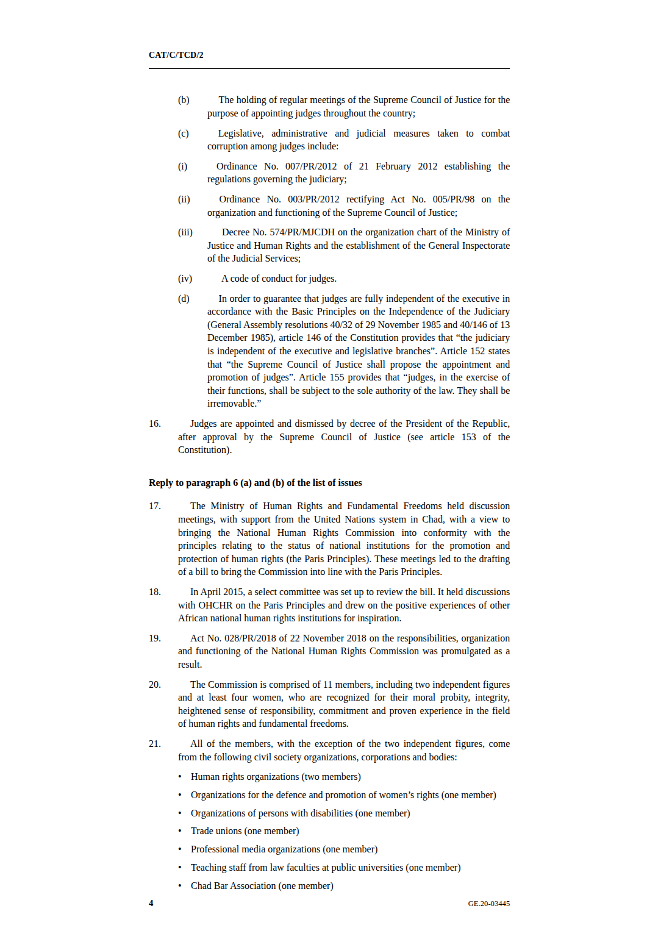CAT/C/TCD/2
(b) The holding of regular meetings of the Supreme Council of Justice for the purpose of appointing judges throughout the country;
(c) Legislative, administrative and judicial measures taken to combat corruption among judges include:
(i) Ordinance No. 007/PR/2012 of 21 February 2012 establishing the regulations governing the judiciary;
(ii) Ordinance No. 003/PR/2012 rectifying Act No. 005/PR/98 on the organization and functioning of the Supreme Council of Justice;
(iii) Decree No. 574/PR/MJCDH on the organization chart of the Ministry of Justice and Human Rights and the establishment of the General Inspectorate of the Judicial Services;
(iv) A code of conduct for judges.
(d) In order to guarantee that judges are fully independent of the executive in accordance with the Basic Principles on the Independence of the Judiciary (General Assembly resolutions 40/32 of 29 November 1985 and 40/146 of 13 December 1985), article 146 of the Constitution provides that “the judiciary is independent of the executive and legislative branches”. Article 152 states that “the Supreme Council of Justice shall propose the appointment and promotion of judges”. Article 155 provides that “judges, in the exercise of their functions, shall be subject to the sole authority of the law. They shall be irremovable.”
16. Judges are appointed and dismissed by decree of the President of the Republic, after approval by the Supreme Council of Justice (see article 153 of the Constitution).
Reply to paragraph 6 (a) and (b) of the list of issues
17. The Ministry of Human Rights and Fundamental Freedoms held discussion meetings, with support from the United Nations system in Chad, with a view to bringing the National Human Rights Commission into conformity with the principles relating to the status of national institutions for the promotion and protection of human rights (the Paris Principles). These meetings led to the drafting of a bill to bring the Commission into line with the Paris Principles.
18. In April 2015, a select committee was set up to review the bill. It held discussions with OHCHR on the Paris Principles and drew on the positive experiences of other African national human rights institutions for inspiration.
19. Act No. 028/PR/2018 of 22 November 2018 on the responsibilities, organization and functioning of the National Human Rights Commission was promulgated as a result.
20. The Commission is comprised of 11 members, including two independent figures and at least four women, who are recognized for their moral probity, integrity, heightened sense of responsibility, commitment and proven experience in the field of human rights and fundamental freedoms.
21. All of the members, with the exception of the two independent figures, come from the following civil society organizations, corporations and bodies:
Human rights organizations (two members)
Organizations for the defence and promotion of women’s rights (one member)
Organizations of persons with disabilities (one member)
Trade unions (one member)
Professional media organizations (one member)
Teaching staff from law faculties at public universities (one member)
Chad Bar Association (one member)
4 GE.20-03445